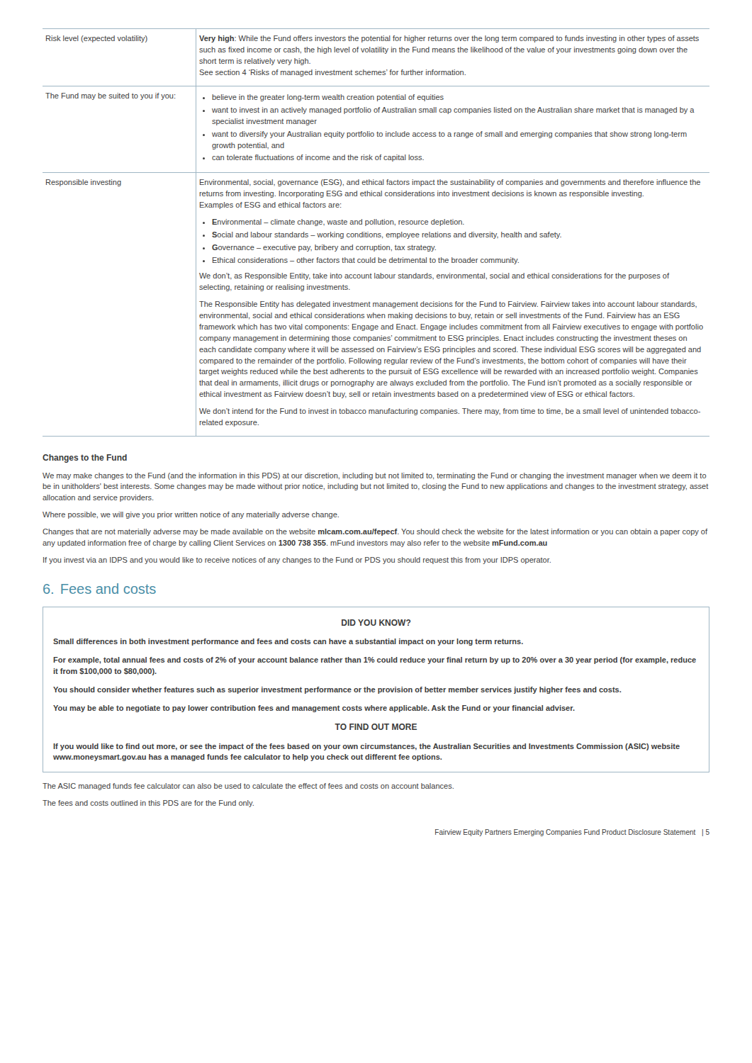| Risk level (expected volatility) | Very high : While the Fund offers investors the potential for higher returns over the long term compared to funds investing in other types of assets such as fixed income or cash, the high level of volatility in the Fund means the likelihood of the value of your investments going down over the short term is relatively very high. See section 4 ‘Risks of managed investment schemes’ for further information. |
| The Fund may be suited to you if you: | believe in the greater long-term wealth creation potential of equities want to invest in an actively managed portfolio of Australian small cap companies listed on the Australian share market that is managed by a specialist investment manager want to diversify your Australian equity portfolio to include access to a range of small and emerging companies that show strong long-term growth potential, and can tolerate fluctuations of income and the risk of capital loss. |
| Responsible investing | Environmental, social, governance (ESG), and ethical factors impact the sustainability of companies and governments and therefore influence the returns from investing. Incorporating ESG and ethical considerations into investment decisions is known as responsible investing. Examples of ESG and ethical factors are: E nvironmental – climate change, waste and pollution, resource depletion. S ocial and labour standards – working conditions, employee relations and diversity, health and safety. G overnance – executive pay, bribery and corruption, tax strategy. Ethical considerations – other factors that could be detrimental to the broader community. We don’t, as Responsible Entity, take into account labour standards, environmental, social and ethical considerations for the purposes of selecting, retaining or realising investments. The Responsible Entity has delegated investment management decisions for the Fund to Fairview. Fairview takes into account labour standards, environmental, social and ethical considerations when making decisions to buy, retain or sell investments of the Fund. Fairview has an ESG framework which has two vital components: Engage and Enact. Engage includes commitment from all Fairview executives to engage with portfolio company management in determining those companies’ commitment to ESG principles. Enact includes constructing the investment theses on each candidate company where it will be assessed on Fairview’s ESG principles and scored. These individual ESG scores will be aggregated and compared to the remainder of the portfolio. Following regular review of the Fund’s investments, the bottom cohort of companies will have their target weights reduced while the best adherents to the pursuit of ESG excellence will be rewarded with an increased portfolio weight. Companies that deal in armaments, illicit drugs or pornography are always excluded from the portfolio. The Fund isn’t promoted as a socially responsible or ethical investment as Fairview doesn’t buy, sell or retain investments based on a predetermined view of ESG or ethical factors. We don’t intend for the Fund to invest in tobacco manufacturing companies. There may, from time to time, be a small level of unintended tobacco-related exposure. |
Changes to the Fund
We may make changes to the Fund (and the information in this PDS) at our discretion, including but not limited to, terminating the Fund or changing the investment manager when we deem it to be in unitholders' best interests. Some changes may be made without prior notice, including but not limited to, closing the Fund to new applications and changes to the investment strategy, asset allocation and service providers.
Where possible, we will give you prior written notice of any materially adverse change.
Changes that are not materially adverse may be made available on the website mlcam.com.au/fepecf. You should check the website for the latest information or you can obtain a paper copy of any updated information free of charge by calling Client Services on 1300 738 355. mFund investors may also refer to the website mFund.com.au
If you invest via an IDPS and you would like to receive notices of any changes to the Fund or PDS you should request this from your IDPS operator.
6. Fees and costs
DID YOU KNOW?
Small differences in both investment performance and fees and costs can have a substantial impact on your long term returns.
For example, total annual fees and costs of 2% of your account balance rather than 1% could reduce your final return by up to 20% over a 30 year period (for example, reduce it from $100,000 to $80,000).
You should consider whether features such as superior investment performance or the provision of better member services justify higher fees and costs.
You may be able to negotiate to pay lower contribution fees and management costs where applicable. Ask the Fund or your financial adviser.
TO FIND OUT MORE
If you would like to find out more, or see the impact of the fees based on your own circumstances, the Australian Securities and Investments Commission (ASIC) website www.moneysmart.gov.au has a managed funds fee calculator to help you check out different fee options.
The ASIC managed funds fee calculator can also be used to calculate the effect of fees and costs on account balances.
The fees and costs outlined in this PDS are for the Fund only.
Fairview Equity Partners Emerging Companies Fund Product Disclosure Statement | 5